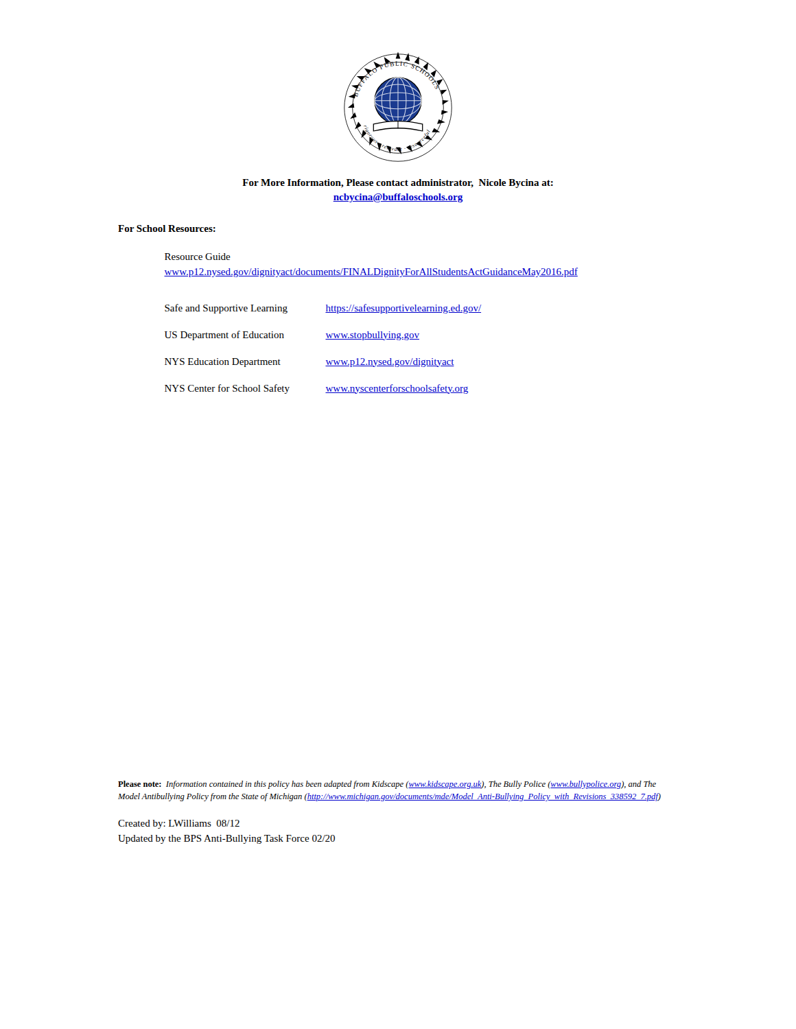BUFFALO PUBLIC SCHOOLS rigorous · relevant · resourceful
For More Information, Please contact administrator, Nicole Bycina at:
ncbycina@buffaloschools.org
For School Resources:
Resource Guide
www.p12.nysed.gov/dignityact/documents/FINALDignityForAllStudentsActGuidanceMay2016.pdf
| Safe and Supportive Learning | https://safesupportivelearning.ed.gov/ |
| US Department of Education | www.stopbullying.gov |
| NYS Education Department | www.p12.nysed.gov/dignityact |
| NYS Center for School Safety | www.nyscenterforschoolsafety.org |
Please note: Information contained in this policy has been adapted from Kidscape (www.kidscape.org.uk), The Bully Police (www.bullypolice.org), and The Model Antibullying Policy from the State of Michigan (http://www.michigan.gov/documents/mde/Model_Anti-Bullying_Policy_with_Revisions_338592_7.pdf)
Created by: LWilliams 08/12
Updated by the BPS Anti-Bullying Task Force 02/20